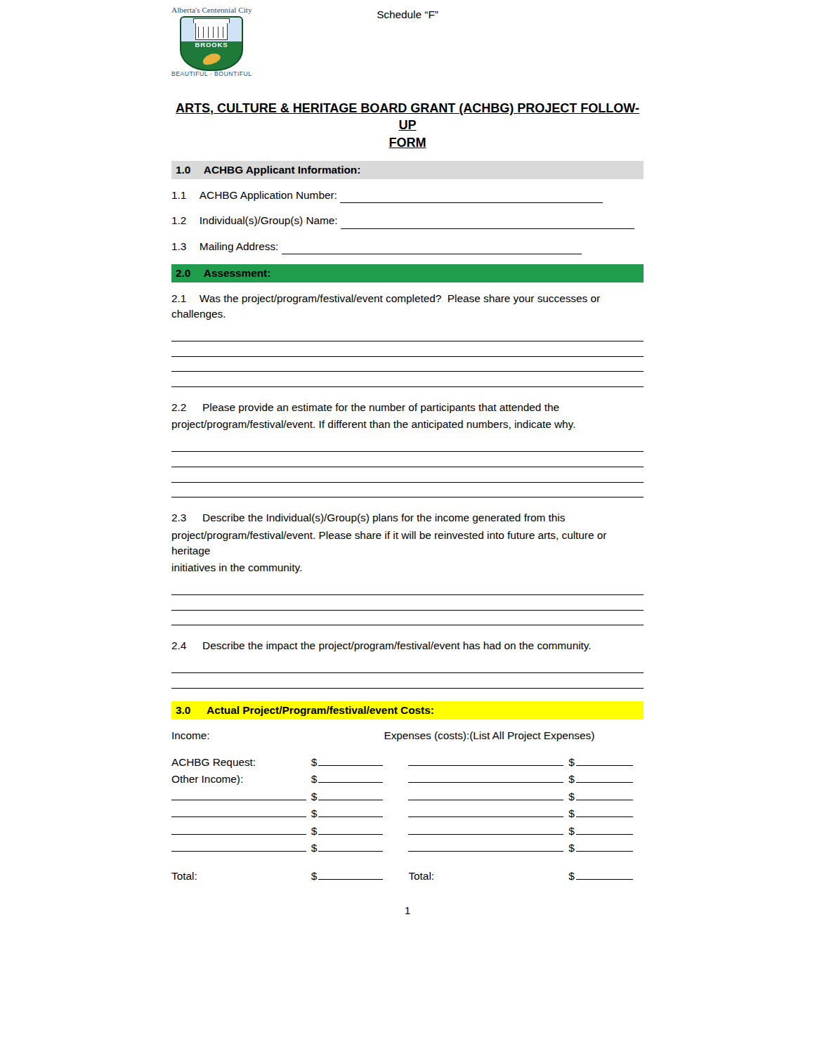Alberta's Centennial City
BROOKS
BEAUTIFUL · BOUNTIFUL
Schedule “F”
ARTS, CULTURE & HERITAGE BOARD GRANT (ACHBG) PROJECT FOLLOW-UP
FORM
1.0 ACHBG Applicant Information:
1.1 ACHBG Application Number:
1.2 Individual(s)/Group(s) Name:
1.3 Mailing Address:
2.0 Assessment:
2.1 Was the project/program/festival/event completed? Please share your successes or challenges.
2.2 Please provide an estimate for the number of participants that attended the
project/program/festival/event. If different than the anticipated numbers, indicate why.
2.3 Describe the Individual(s)/Group(s) plans for the income generated from this
project/program/festival/event. Please share if it will be reinvested into future arts, culture or heritage
initiatives in the community.
2.4 Describe the impact the project/program/festival/event has had on the community.
3.0 Actual Project/Program/festival/event Costs:
Income:
Expenses (costs):(List All Project Expenses)
| ACHBG Request: | $ | | | $ |
| Other Income): | $ | | | $ |
| | $ | | | $ |
| | $ | | | $ |
| | $ | | | $ |
| | $ | | | $ |
| Total: | $ | | Total: | $ |
1